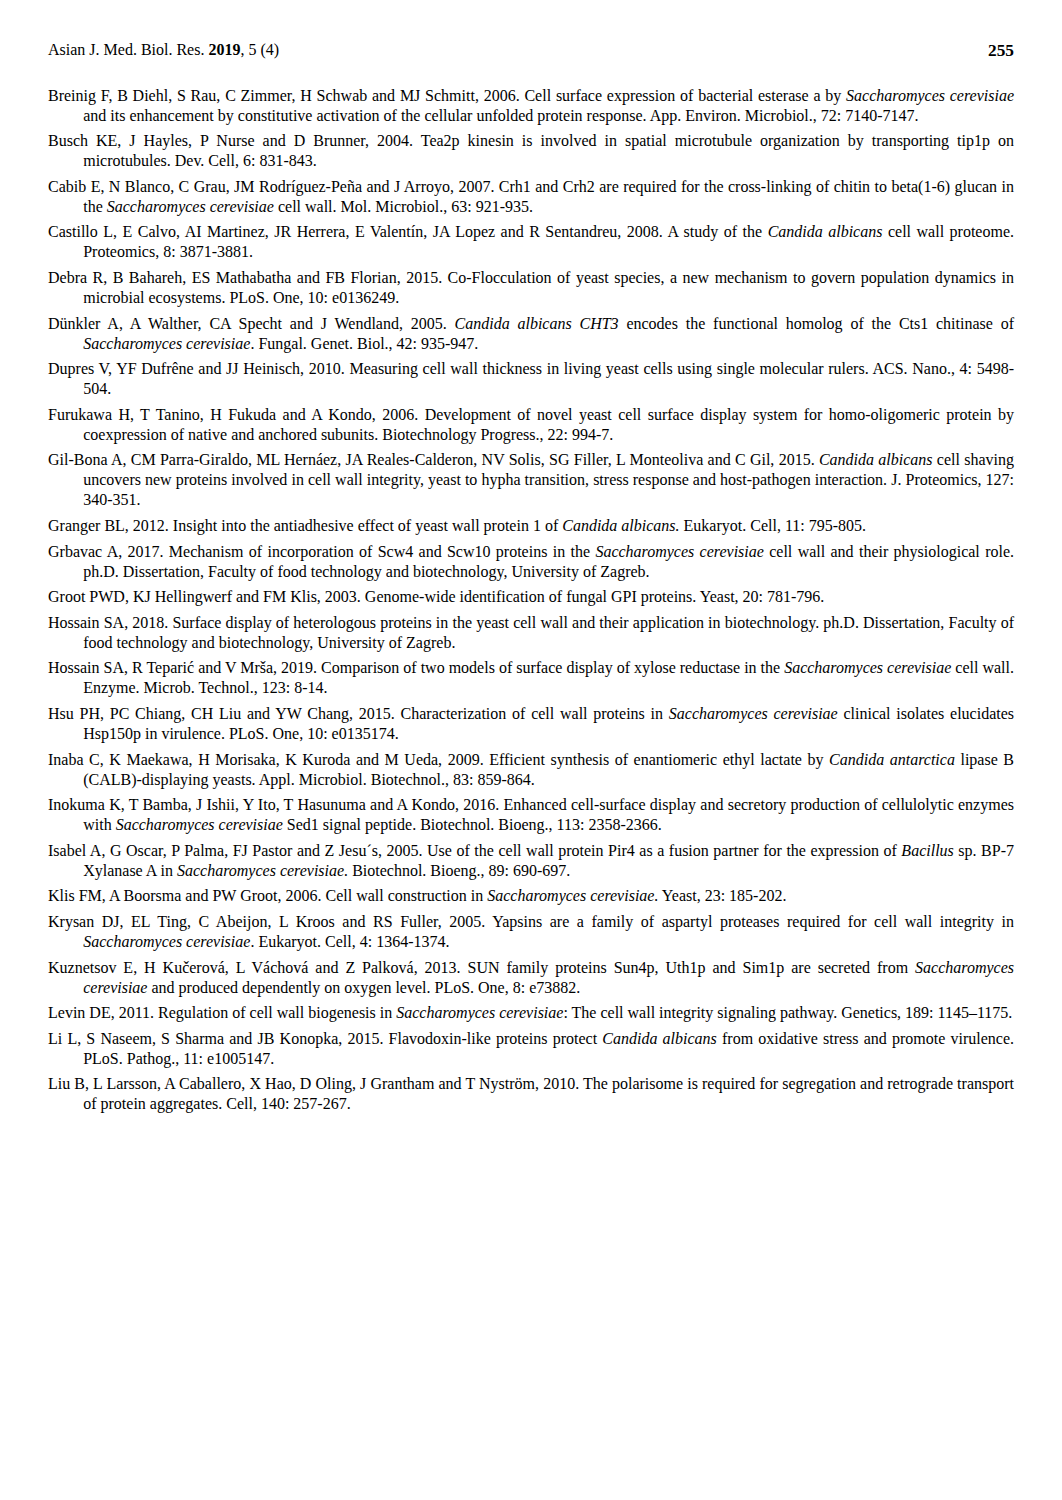Asian J. Med. Biol. Res. 2019, 5 (4)
255
Breinig F, B Diehl, S Rau, C Zimmer, H Schwab and MJ Schmitt, 2006. Cell surface expression of bacterial esterase a by Saccharomyces cerevisiae and its enhancement by constitutive activation of the cellular unfolded protein response. App. Environ. Microbiol., 72: 7140-7147.
Busch KE, J Hayles, P Nurse and D Brunner, 2004. Tea2p kinesin is involved in spatial microtubule organization by transporting tip1p on microtubules. Dev. Cell, 6: 831-843.
Cabib E, N Blanco, C Grau, JM Rodríguez-Peña and J Arroyo, 2007. Crh1 and Crh2 are required for the cross-linking of chitin to beta(1-6) glucan in the Saccharomyces cerevisiae cell wall. Mol. Microbiol., 63: 921-935.
Castillo L, E Calvo, AI Martinez, JR Herrera, E Valentín, JA Lopez and R Sentandreu, 2008. A study of the Candida albicans cell wall proteome. Proteomics, 8: 3871-3881.
Debra R, B Bahareh, ES Mathabatha and FB Florian, 2015. Co-Flocculation of yeast species, a new mechanism to govern population dynamics in microbial ecosystems. PLoS. One, 10: e0136249.
Dünkler A, A Walther, CA Specht and J Wendland, 2005. Candida albicans CHT3 encodes the functional homolog of the Cts1 chitinase of Saccharomyces cerevisiae. Fungal. Genet. Biol., 42: 935-947.
Dupres V, YF Dufrêne and JJ Heinisch, 2010. Measuring cell wall thickness in living yeast cells using single molecular rulers. ACS. Nano., 4: 5498-504.
Furukawa H, T Tanino, H Fukuda and A Kondo, 2006. Development of novel yeast cell surface display system for homo-oligomeric protein by coexpression of native and anchored subunits. Biotechnology Progress., 22: 994-7.
Gil-Bona A, CM Parra-Giraldo, ML Hernáez, JA Reales-Calderon, NV Solis, SG Filler, L Monteoliva and C Gil, 2015. Candida albicans cell shaving uncovers new proteins involved in cell wall integrity, yeast to hypha transition, stress response and host-pathogen interaction. J. Proteomics, 127: 340-351.
Granger BL, 2012. Insight into the antiadhesive effect of yeast wall protein 1 of Candida albicans. Eukaryot. Cell, 11: 795-805.
Grbavac A, 2017. Mechanism of incorporation of Scw4 and Scw10 proteins in the Saccharomyces cerevisiae cell wall and their physiological role. ph.D. Dissertation, Faculty of food technology and biotechnology, University of Zagreb.
Groot PWD, KJ Hellingwerf and FM Klis, 2003. Genome-wide identification of fungal GPI proteins. Yeast, 20: 781-796.
Hossain SA, 2018. Surface display of heterologous proteins in the yeast cell wall and their application in biotechnology. ph.D. Dissertation, Faculty of food technology and biotechnology, University of Zagreb.
Hossain SA, R Teparić and V Mrša, 2019. Comparison of two models of surface display of xylose reductase in the Saccharomyces cerevisiae cell wall. Enzyme. Microb. Technol., 123: 8-14.
Hsu PH, PC Chiang, CH Liu and YW Chang, 2015. Characterization of cell wall proteins in Saccharomyces cerevisiae clinical isolates elucidates Hsp150p in virulence. PLoS. One, 10: e0135174.
Inaba C, K Maekawa, H Morisaka, K Kuroda and M Ueda, 2009. Efficient synthesis of enantiomeric ethyl lactate by Candida antarctica lipase B (CALB)-displaying yeasts. Appl. Microbiol. Biotechnol., 83: 859-864.
Inokuma K, T Bamba, J Ishii, Y Ito, T Hasunuma and A Kondo, 2016. Enhanced cell-surface display and secretory production of cellulolytic enzymes with Saccharomyces cerevisiae Sed1 signal peptide. Biotechnol. Bioeng., 113: 2358-2366.
Isabel A, G Oscar, P Palma, FJ Pastor and Z Jesu´s, 2005. Use of the cell wall protein Pir4 as a fusion partner for the expression of Bacillus sp. BP-7 Xylanase A in Saccharomyces cerevisiae. Biotechnol. Bioeng., 89: 690-697.
Klis FM, A Boorsma and PW Groot, 2006. Cell wall construction in Saccharomyces cerevisiae. Yeast, 23: 185-202.
Krysan DJ, EL Ting, C Abeijon, L Kroos and RS Fuller, 2005. Yapsins are a family of aspartyl proteases required for cell wall integrity in Saccharomyces cerevisiae. Eukaryot. Cell, 4: 1364-1374.
Kuznetsov E, H Kučerová, L Váchová and Z Palková, 2013. SUN family proteins Sun4p, Uth1p and Sim1p are secreted from Saccharomyces cerevisiae and produced dependently on oxygen level. PLoS. One, 8: e73882.
Levin DE, 2011. Regulation of cell wall biogenesis in Saccharomyces cerevisiae: The cell wall integrity signaling pathway. Genetics, 189: 1145–1175.
Li L, S Naseem, S Sharma and JB Konopka, 2015. Flavodoxin-like proteins protect Candida albicans from oxidative stress and promote virulence. PLoS. Pathog., 11: e1005147.
Liu B, L Larsson, A Caballero, X Hao, D Oling, J Grantham and T Nyström, 2010. The polarisome is required for segregation and retrograde transport of protein aggregates. Cell, 140: 257-267.